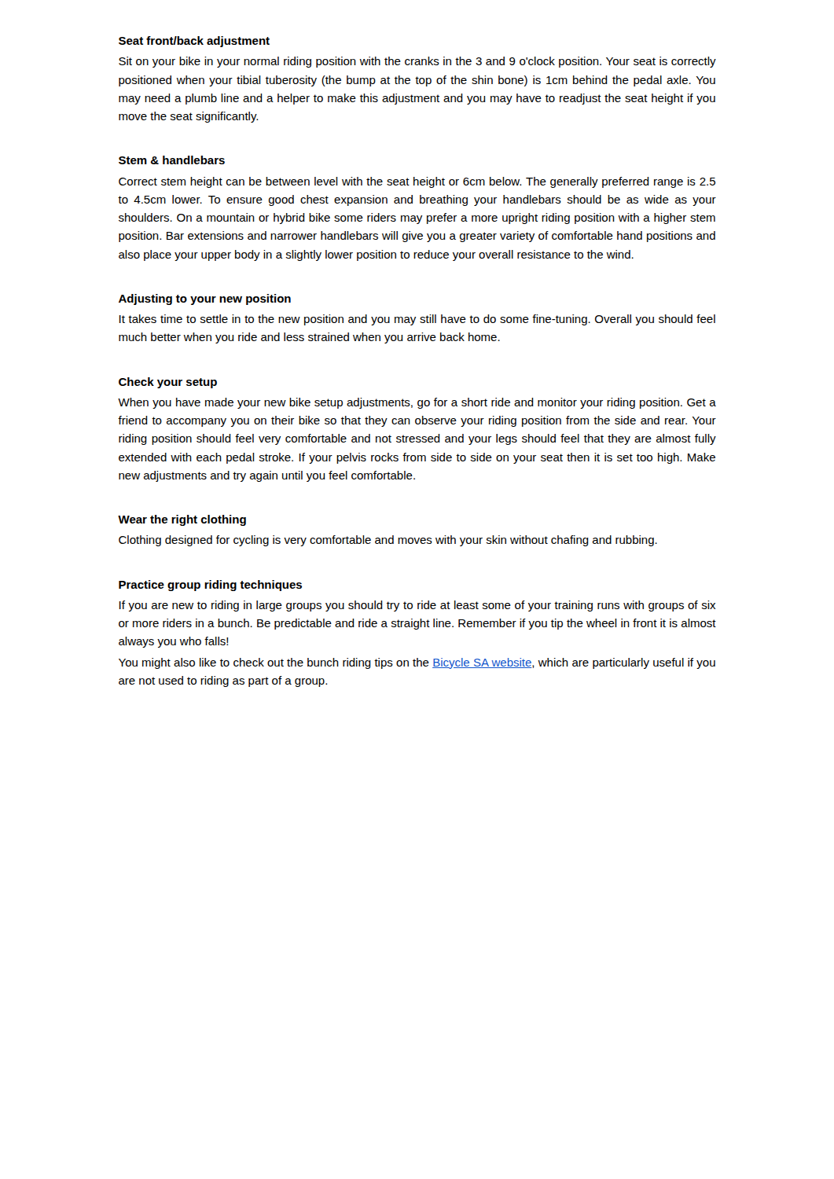Seat front/back adjustment
Sit on your bike in your normal riding position with the cranks in the 3 and 9 o'clock position. Your seat is correctly positioned when your tibial tuberosity (the bump at the top of the shin bone) is 1cm behind the pedal axle. You may need a plumb line and a helper to make this adjustment and you may have to readjust the seat height if you move the seat significantly.
Stem & handlebars
Correct stem height can be between level with the seat height or 6cm below. The generally preferred range is 2.5 to 4.5cm lower. To ensure good chest expansion and breathing your handlebars should be as wide as your shoulders. On a mountain or hybrid bike some riders may prefer a more upright riding position with a higher stem position. Bar extensions and narrower handlebars will give you a greater variety of comfortable hand positions and also place your upper body in a slightly lower position to reduce your overall resistance to the wind.
Adjusting to your new position
It takes time to settle in to the new position and you may still have to do some fine-tuning. Overall you should feel much better when you ride and less strained when you arrive back home.
Check your setup
When you have made your new bike setup adjustments, go for a short ride and monitor your riding position. Get a friend to accompany you on their bike so that they can observe your riding position from the side and rear. Your riding position should feel very comfortable and not stressed and your legs should feel that they are almost fully extended with each pedal stroke. If your pelvis rocks from side to side on your seat then it is set too high. Make new adjustments and try again until you feel comfortable.
Wear the right clothing
Clothing designed for cycling is very comfortable and moves with your skin without chafing and rubbing.
Practice group riding techniques
If you are new to riding in large groups you should try to ride at least some of your training runs with groups of six or more riders in a bunch. Be predictable and ride a straight line. Remember if you tip the wheel in front it is almost always you who falls!
You might also like to check out the bunch riding tips on the Bicycle SA website, which are particularly useful if you are not used to riding as part of a group.